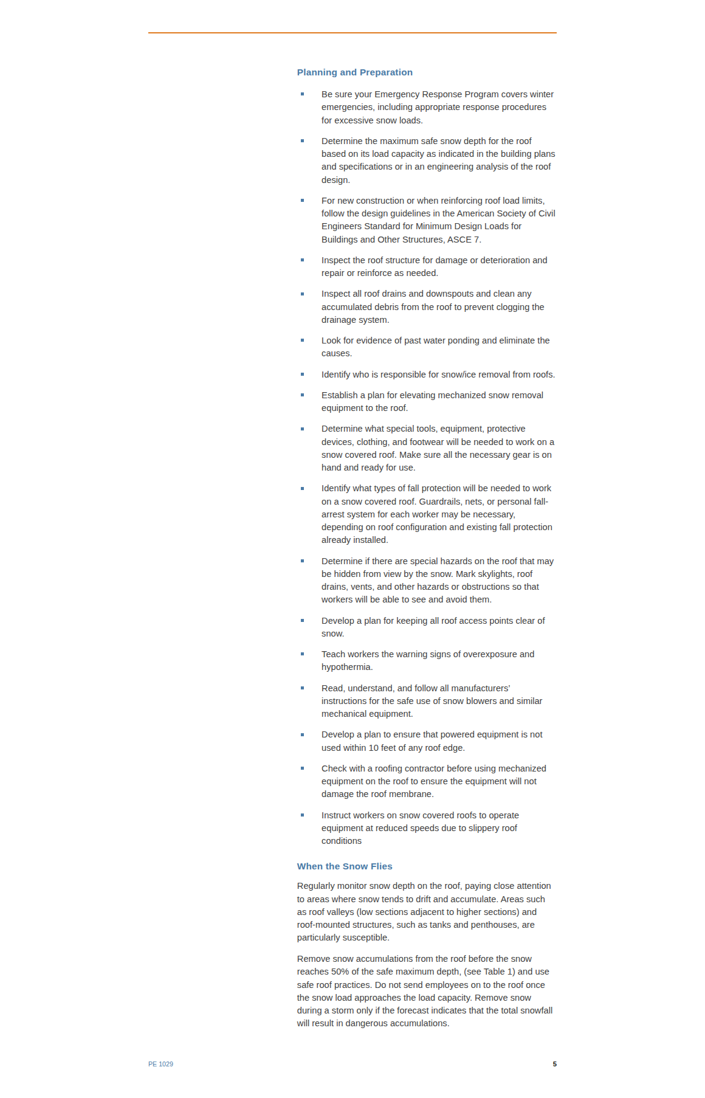Planning and Preparation
Be sure your Emergency Response Program covers winter emergencies, including appropriate response procedures for excessive snow loads.
Determine the maximum safe snow depth for the roof based on its load capacity as indicated in the building plans and specifications or in an engineering analysis of the roof design.
For new construction or when reinforcing roof load limits, follow the design guidelines in the American Society of Civil Engineers Standard for Minimum Design Loads for Buildings and Other Structures, ASCE 7.
Inspect the roof structure for damage or deterioration and repair or reinforce as needed.
Inspect all roof drains and downspouts and clean any accumulated debris from the roof to prevent clogging the drainage system.
Look for evidence of past water ponding and eliminate the causes.
Identify who is responsible for snow/ice removal from roofs.
Establish a plan for elevating mechanized snow removal equipment to the roof.
Determine what special tools, equipment, protective devices, clothing, and footwear will be needed to work on a snow covered roof. Make sure all the necessary gear is on hand and ready for use.
Identify what types of fall protection will be needed to work on a snow covered roof. Guardrails, nets, or personal fall-arrest system for each worker may be necessary, depending on roof configuration and existing fall protection already installed.
Determine if there are special hazards on the roof that may be hidden from view by the snow. Mark skylights, roof drains, vents, and other hazards or obstructions so that workers will be able to see and avoid them.
Develop a plan for keeping all roof access points clear of snow.
Teach workers the warning signs of overexposure and hypothermia.
Read, understand, and follow all manufacturers’ instructions for the safe use of snow blowers and similar mechanical equipment.
Develop a plan to ensure that powered equipment is not used within 10 feet of any roof edge.
Check with a roofing contractor before using mechanized equipment on the roof to ensure the equipment will not damage the roof membrane.
Instruct workers on snow covered roofs to operate equipment at reduced speeds due to slippery roof conditions
When the Snow Flies
Regularly monitor snow depth on the roof, paying close attention to areas where snow tends to drift and accumulate. Areas such as roof valleys (low sections adjacent to higher sections) and roof-mounted structures, such as tanks and penthouses, are particularly susceptible.
Remove snow accumulations from the roof before the snow reaches 50% of the safe maximum depth, (see Table 1) and use safe roof practices. Do not send employees on to the roof once the snow load approaches the load capacity. Remove snow during a storm only if the forecast indicates that the total snowfall will result in dangerous accumulations.
PE 1029 5